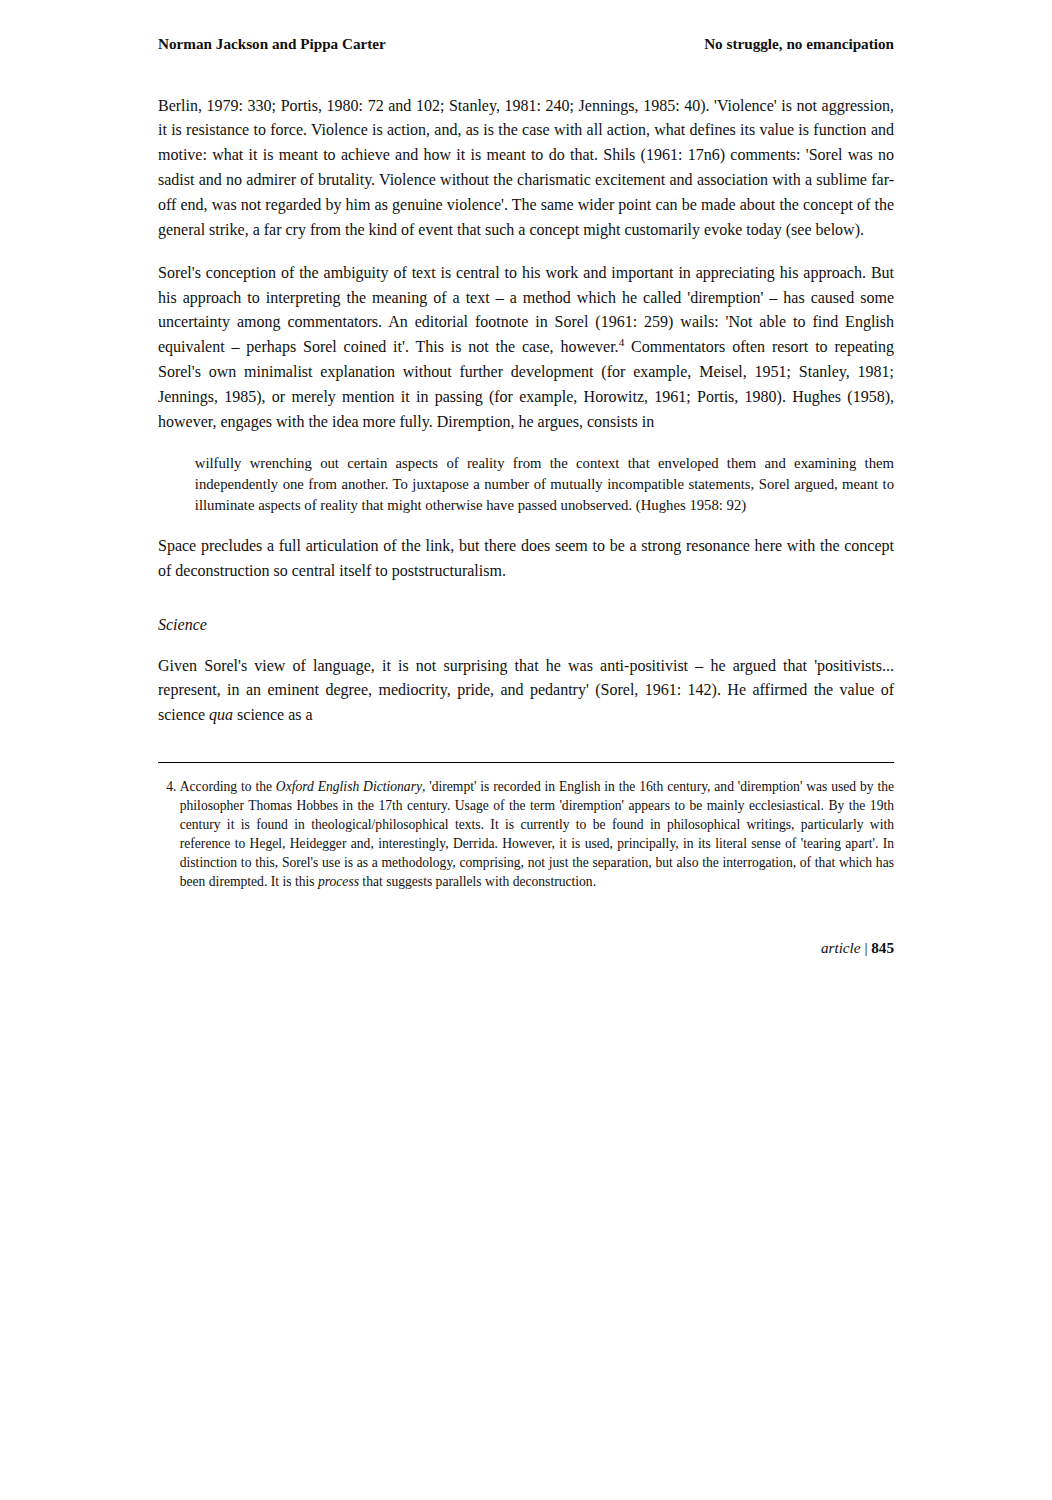Norman Jackson and Pippa Carter No struggle, no emancipation
Berlin, 1979: 330; Portis, 1980: 72 and 102; Stanley, 1981: 240; Jennings, 1985: 40). 'Violence' is not aggression, it is resistance to force. Violence is action, and, as is the case with all action, what defines its value is function and motive: what it is meant to achieve and how it is meant to do that. Shils (1961: 17n6) comments: 'Sorel was no sadist and no admirer of brutality. Violence without the charismatic excitement and association with a sublime far-off end, was not regarded by him as genuine violence'. The same wider point can be made about the concept of the general strike, a far cry from the kind of event that such a concept might customarily evoke today (see below).
Sorel's conception of the ambiguity of text is central to his work and important in appreciating his approach. But his approach to interpreting the meaning of a text – a method which he called 'diremption' – has caused some uncertainty among commentators. An editorial footnote in Sorel (1961: 259) wails: 'Not able to find English equivalent – perhaps Sorel coined it'. This is not the case, however.4 Commentators often resort to repeating Sorel's own minimalist explanation without further development (for example, Meisel, 1951; Stanley, 1981; Jennings, 1985), or merely mention it in passing (for example, Horowitz, 1961; Portis, 1980). Hughes (1958), however, engages with the idea more fully. Diremption, he argues, consists in
wilfully wrenching out certain aspects of reality from the context that enveloped them and examining them independently one from another. To juxtapose a number of mutually incompatible statements, Sorel argued, meant to illuminate aspects of reality that might otherwise have passed unobserved. (Hughes 1958: 92)
Space precludes a full articulation of the link, but there does seem to be a strong resonance here with the concept of deconstruction so central itself to poststructuralism.
Science
Given Sorel's view of language, it is not surprising that he was anti-positivist – he argued that 'positivists... represent, in an eminent degree, mediocrity, pride, and pedantry' (Sorel, 1961: 142). He affirmed the value of science qua science as a
According to the Oxford English Dictionary, 'dirempt' is recorded in English in the 16th century, and 'diremption' was used by the philosopher Thomas Hobbes in the 17th century. Usage of the term 'diremption' appears to be mainly ecclesiastical. By the 19th century it is found in theological/philosophical texts. It is currently to be found in philosophical writings, particularly with reference to Hegel, Heidegger and, interestingly, Derrida. However, it is used, principally, in its literal sense of 'tearing apart'. In distinction to this, Sorel's use is as a methodology, comprising, not just the separation, but also the interrogation, of that which has been dirempted. It is this process that suggests parallels with deconstruction.
article | 845